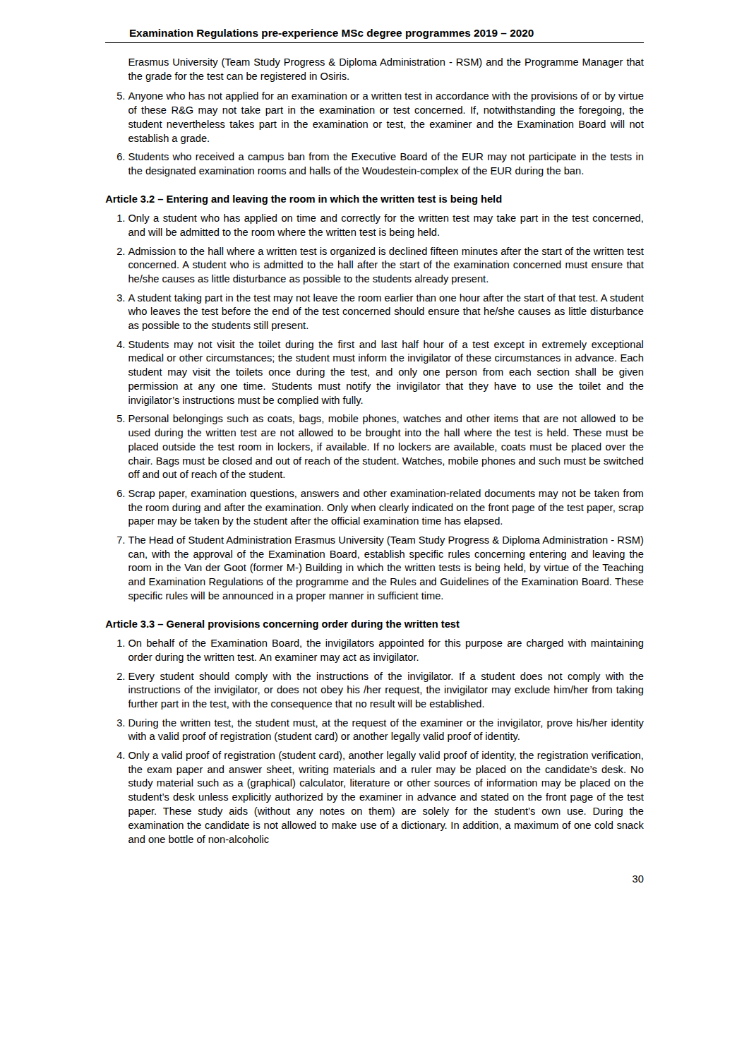Examination Regulations pre-experience MSc degree programmes 2019 – 2020
Erasmus University (Team Study Progress & Diploma Administration - RSM) and the Programme Manager that the grade for the test can be registered in Osiris.
Anyone who has not applied for an examination or a written test in accordance with the provisions of or by virtue of these R&G may not take part in the examination or test concerned. If, notwithstanding the foregoing, the student nevertheless takes part in the examination or test, the examiner and the Examination Board will not establish a grade.
Students who received a campus ban from the Executive Board of the EUR may not participate in the tests in the designated examination rooms and halls of the Woudestein-complex of the EUR during the ban.
Article 3.2 – Entering and leaving the room in which the written test is being held
Only a student who has applied on time and correctly for the written test may take part in the test concerned, and will be admitted to the room where the written test is being held.
Admission to the hall where a written test is organized is declined fifteen minutes after the start of the written test concerned. A student who is admitted to the hall after the start of the examination concerned must ensure that he/she causes as little disturbance as possible to the students already present.
A student taking part in the test may not leave the room earlier than one hour after the start of that test. A student who leaves the test before the end of the test concerned should ensure that he/she causes as little disturbance as possible to the students still present.
Students may not visit the toilet during the first and last half hour of a test except in extremely exceptional medical or other circumstances; the student must inform the invigilator of these circumstances in advance. Each student may visit the toilets once during the test, and only one person from each section shall be given permission at any one time. Students must notify the invigilator that they have to use the toilet and the invigilator’s instructions must be complied with fully.
Personal belongings such as coats, bags, mobile phones, watches and other items that are not allowed to be used during the written test are not allowed to be brought into the hall where the test is held. These must be placed outside the test room in lockers, if available. If no lockers are available, coats must be placed over the chair. Bags must be closed and out of reach of the student. Watches, mobile phones and such must be switched off and out of reach of the student.
Scrap paper, examination questions, answers and other examination-related documents may not be taken from the room during and after the examination. Only when clearly indicated on the front page of the test paper, scrap paper may be taken by the student after the official examination time has elapsed.
The Head of Student Administration Erasmus University (Team Study Progress & Diploma Administration - RSM) can, with the approval of the Examination Board, establish specific rules concerning entering and leaving the room in the Van der Goot (former M-) Building in which the written tests is being held, by virtue of the Teaching and Examination Regulations of the programme and the Rules and Guidelines of the Examination Board. These specific rules will be announced in a proper manner in sufficient time.
Article 3.3 – General provisions concerning order during the written test
On behalf of the Examination Board, the invigilators appointed for this purpose are charged with maintaining order during the written test. An examiner may act as invigilator.
Every student should comply with the instructions of the invigilator. If a student does not comply with the instructions of the invigilator, or does not obey his /her request, the invigilator may exclude him/her from taking further part in the test, with the consequence that no result will be established.
During the written test, the student must, at the request of the examiner or the invigilator, prove his/her identity with a valid proof of registration (student card) or another legally valid proof of identity.
Only a valid proof of registration (student card), another legally valid proof of identity, the registration verification, the exam paper and answer sheet, writing materials and a ruler may be placed on the candidate’s desk. No study material such as a (graphical) calculator, literature or other sources of information may be placed on the student’s desk unless explicitly authorized by the examiner in advance and stated on the front page of the test paper. These study aids (without any notes on them) are solely for the student’s own use. During the examination the candidate is not allowed to make use of a dictionary. In addition, a maximum of one cold snack and one bottle of non-alcoholic
30